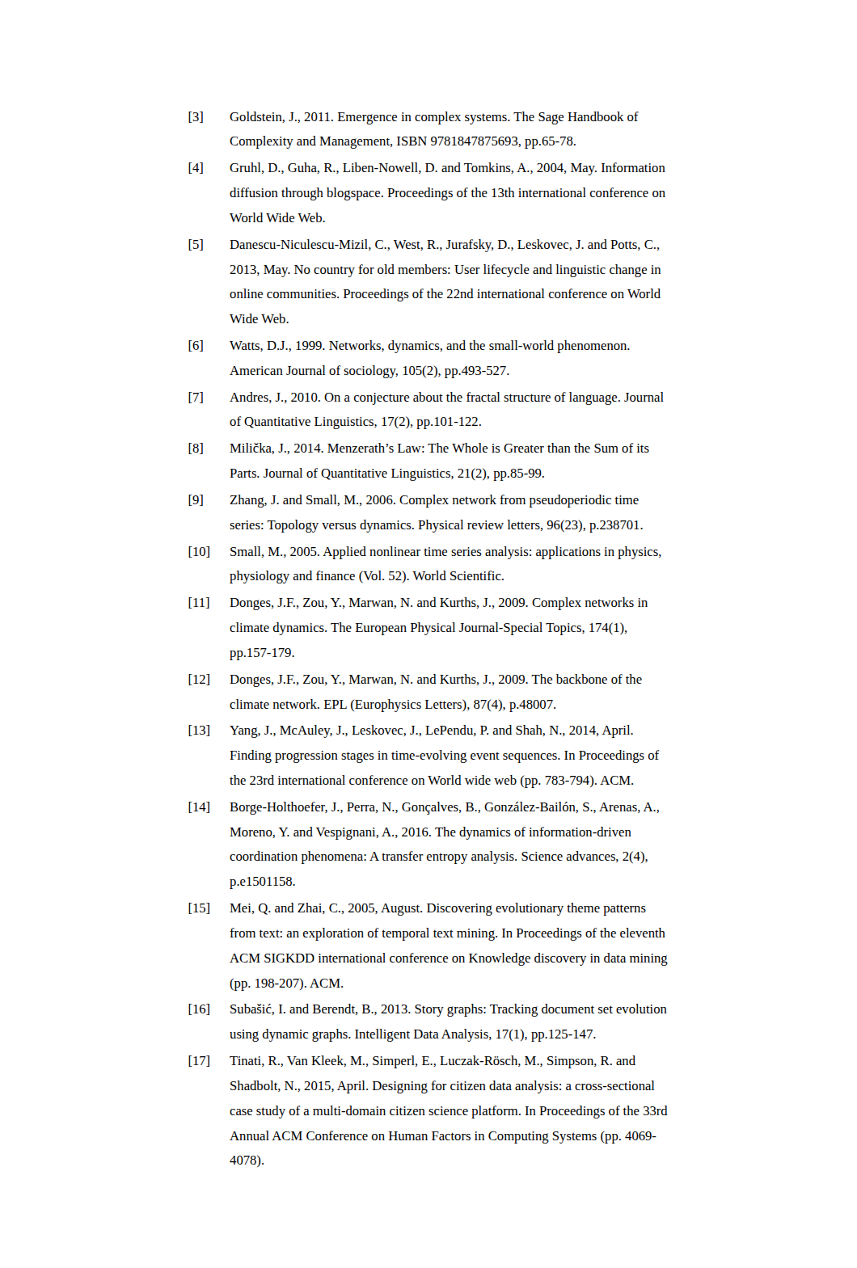[3] Goldstein, J., 2011. Emergence in complex systems. The Sage Handbook of Complexity and Management, ISBN 9781847875693, pp.65-78.
[4] Gruhl, D., Guha, R., Liben-Nowell, D. and Tomkins, A., 2004, May. Information diffusion through blogspace. Proceedings of the 13th international conference on World Wide Web.
[5] Danescu-Niculescu-Mizil, C., West, R., Jurafsky, D., Leskovec, J. and Potts, C., 2013, May. No country for old members: User lifecycle and linguistic change in online communities. Proceedings of the 22nd international conference on World Wide Web.
[6] Watts, D.J., 1999. Networks, dynamics, and the small-world phenomenon. American Journal of sociology, 105(2), pp.493-527.
[7] Andres, J., 2010. On a conjecture about the fractal structure of language. Journal of Quantitative Linguistics, 17(2), pp.101-122.
[8] Milička, J., 2014. Menzerath’s Law: The Whole is Greater than the Sum of its Parts. Journal of Quantitative Linguistics, 21(2), pp.85-99.
[9] Zhang, J. and Small, M., 2006. Complex network from pseudoperiodic time series: Topology versus dynamics. Physical review letters, 96(23), p.238701.
[10] Small, M., 2005. Applied nonlinear time series analysis: applications in physics, physiology and finance (Vol. 52). World Scientific.
[11] Donges, J.F., Zou, Y., Marwan, N. and Kurths, J., 2009. Complex networks in climate dynamics. The European Physical Journal-Special Topics, 174(1), pp.157-179.
[12] Donges, J.F., Zou, Y., Marwan, N. and Kurths, J., 2009. The backbone of the climate network. EPL (Europhysics Letters), 87(4), p.48007.
[13] Yang, J., McAuley, J., Leskovec, J., LePendu, P. and Shah, N., 2014, April. Finding progression stages in time-evolving event sequences. In Proceedings of the 23rd international conference on World wide web (pp. 783-794). ACM.
[14] Borge-Holthoefer, J., Perra, N., Gonçalves, B., González-Bailón, S., Arenas, A., Moreno, Y. and Vespignani, A., 2016. The dynamics of information-driven coordination phenomena: A transfer entropy analysis. Science advances, 2(4), p.e1501158.
[15] Mei, Q. and Zhai, C., 2005, August. Discovering evolutionary theme patterns from text: an exploration of temporal text mining. In Proceedings of the eleventh ACM SIGKDD international conference on Knowledge discovery in data mining (pp. 198-207). ACM.
[16] Subašić, I. and Berendt, B., 2013. Story graphs: Tracking document set evolution using dynamic graphs. Intelligent Data Analysis, 17(1), pp.125-147.
[17] Tinati, R., Van Kleek, M., Simperl, E., Luczak-Rösch, M., Simpson, R. and Shadbolt, N., 2015, April. Designing for citizen data analysis: a cross-sectional case study of a multi-domain citizen science platform. In Proceedings of the 33rd Annual ACM Conference on Human Factors in Computing Systems (pp. 4069-4078).